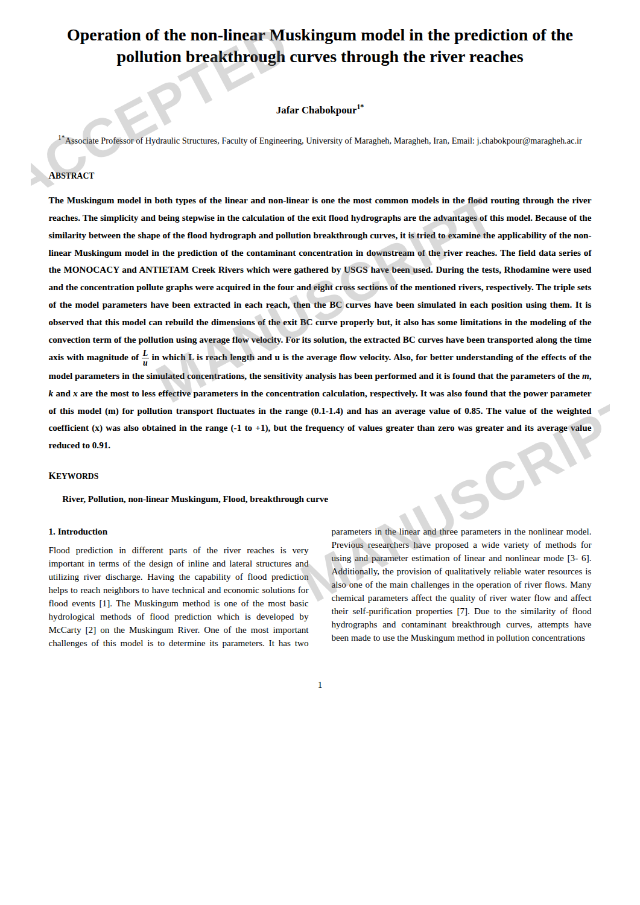ACCEPTED MANUSCRIPT MANUSCRIPT
Operation of the non-linear Muskingum model in the prediction of the pollution breakthrough curves through the river reaches
Jafar Chabokpour1*
1*Associate Professor of Hydraulic Structures, Faculty of Engineering, University of Maragheh, Maragheh, Iran, Email: j.chabokpour@maragheh.ac.ir
ABSTRACT
The Muskingum model in both types of the linear and non-linear is one the most common models in the flood routing through the river reaches. The simplicity and being stepwise in the calculation of the exit flood hydrographs are the advantages of this model. Because of the similarity between the shape of the flood hydrograph and pollution breakthrough curves, it is tried to examine the applicability of the non-linear Muskingum model in the prediction of the contaminant concentration in downstream of the river reaches. The field data series of the MONOCACY and ANTIETAM Creek Rivers which were gathered by USGS have been used. During the tests, Rhodamine were used and the concentration pollute graphs were acquired in the four and eight cross sections of the mentioned rivers, respectively. The triple sets of the model parameters have been extracted in each reach, then the BC curves have been simulated in each position using them. It is observed that this model can rebuild the dimensions of the exit BC curve properly but, it also has some limitations in the modeling of the convection term of the pollution using average flow velocity. For its solution, the extracted BC curves have been transported along the time axis with magnitude of Lu in which L is reach length and u is the average flow velocity. Also, for better understanding of the effects of the model parameters in the simulated concentrations, the sensitivity analysis has been performed and it is found that the parameters of the m, k and x are the most to less effective parameters in the concentration calculation, respectively. It was also found that the power parameter of this model (m) for pollution transport fluctuates in the range (0.1-1.4) and has an average value of 0.85. The value of the weighted coefficient (x) was also obtained in the range (-1 to +1), but the frequency of values greater than zero was greater and its average value reduced to 0.91.
KEYWORDS
River, Pollution, non-linear Muskingum, Flood, breakthrough curve
1. Introduction
Flood prediction in different parts of the river reaches is very important in terms of the design of inline and lateral structures and utilizing river discharge. Having the capability of flood prediction helps to reach neighbors to have technical and economic solutions for flood events [1]. The Muskingum method is one of the most basic hydrological methods of flood prediction which is developed by McCarty [2] on the Muskingum River. One of the most important challenges of this model is to determine its parameters. It has two parameters in the linear and three parameters in the nonlinear model. Previous researchers have proposed a wide variety of methods for using and parameter estimation of linear and nonlinear mode [3- 6]. Additionally, the provision of qualitatively reliable water resources is also one of the main challenges in the operation of river flows. Many chemical parameters affect the quality of river water flow and affect their self-purification properties [7]. Due to the similarity of flood hydrographs and contaminant breakthrough curves, attempts have been made to use the Muskingum method in pollution concentrations
1